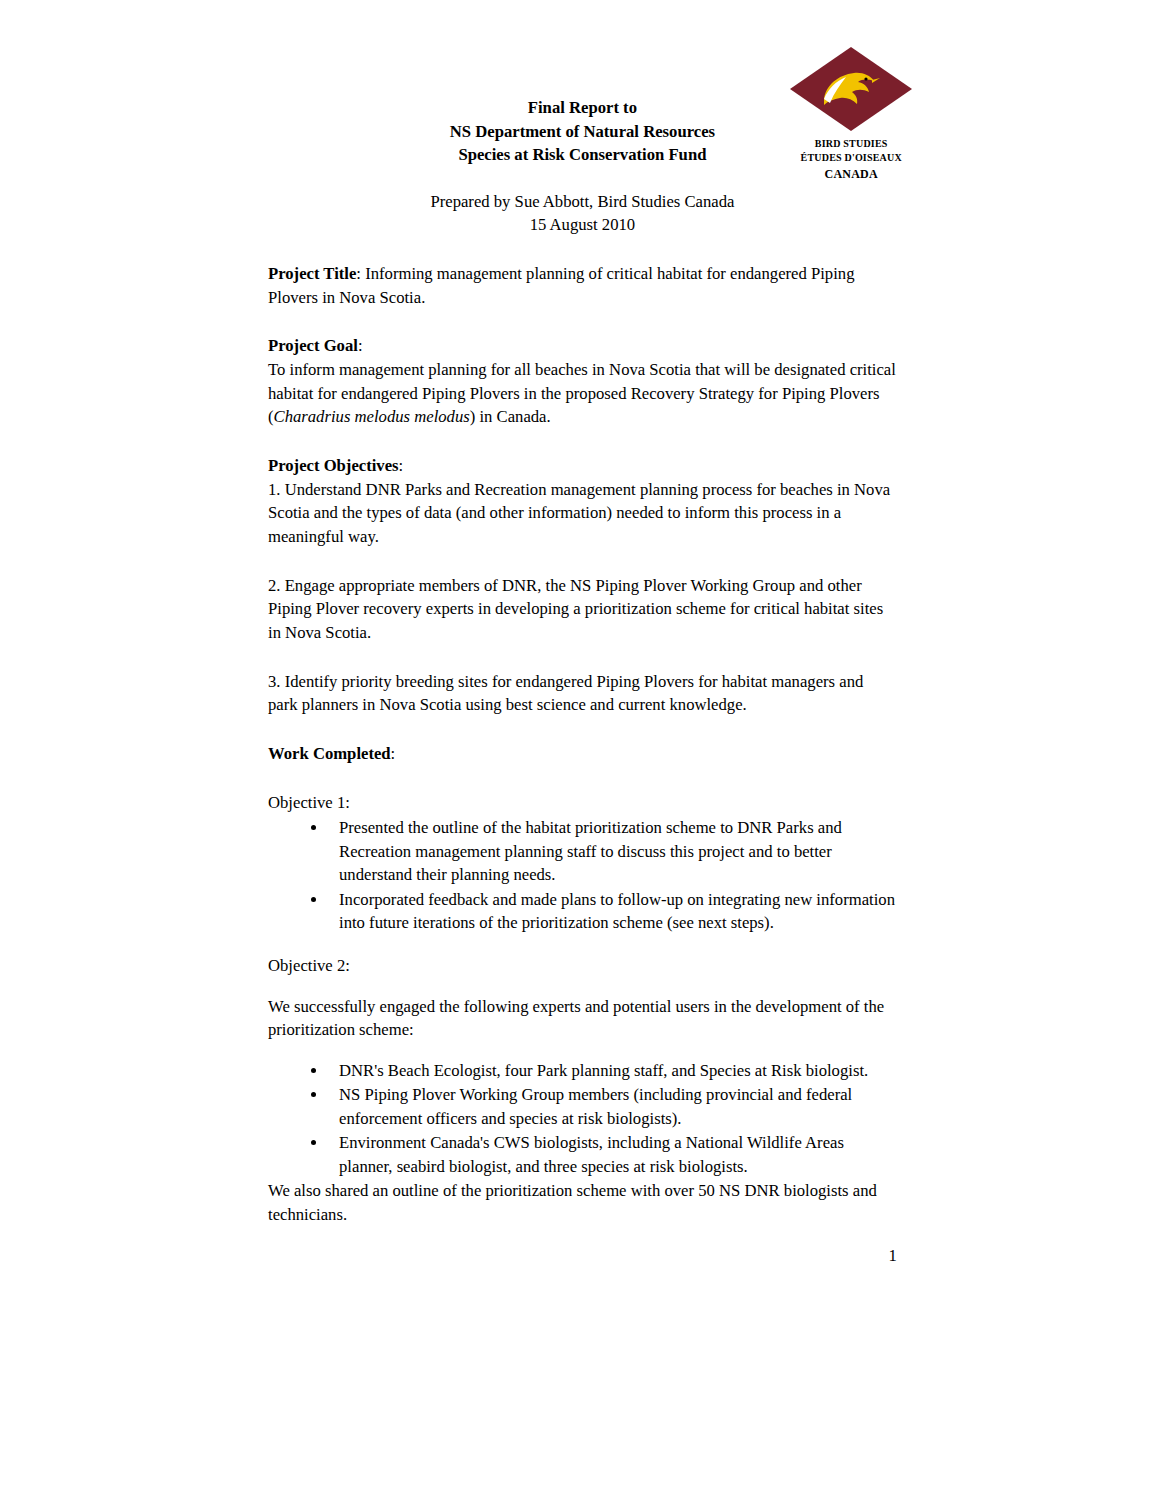BIRD STUDIES
ÉTUDES D'OISEAUX CANADA
Final Report to
NS Department of Natural Resources
Species at Risk Conservation Fund
Prepared by Sue Abbott, Bird Studies Canada
15 August 2010
Project Title: Informing management planning of critical habitat for endangered Piping Plovers in Nova Scotia.
Project Goal:
To inform management planning for all beaches in Nova Scotia that will be designated critical habitat for endangered Piping Plovers in the proposed Recovery Strategy for Piping Plovers (Charadrius melodus melodus) in Canada.
Project Objectives:
1. Understand DNR Parks and Recreation management planning process for beaches in Nova Scotia and the types of data (and other information) needed to inform this process in a meaningful way.
2. Engage appropriate members of DNR, the NS Piping Plover Working Group and other Piping Plover recovery experts in developing a prioritization scheme for critical habitat sites in Nova Scotia.
3. Identify priority breeding sites for endangered Piping Plovers for habitat managers and park planners in Nova Scotia using best science and current knowledge.
Work Completed:
Objective 1:
Presented the outline of the habitat prioritization scheme to DNR Parks and Recreation management planning staff to discuss this project and to better understand their planning needs.
Incorporated feedback and made plans to follow-up on integrating new information into future iterations of the prioritization scheme (see next steps).
Objective 2:
We successfully engaged the following experts and potential users in the development of the prioritization scheme:
DNR's Beach Ecologist, four Park planning staff, and Species at Risk biologist.
NS Piping Plover Working Group members (including provincial and federal enforcement officers and species at risk biologists).
Environment Canada's CWS biologists, including a National Wildlife Areas planner, seabird biologist, and three species at risk biologists.
We also shared an outline of the prioritization scheme with over 50 NS DNR biologists and technicians.
1